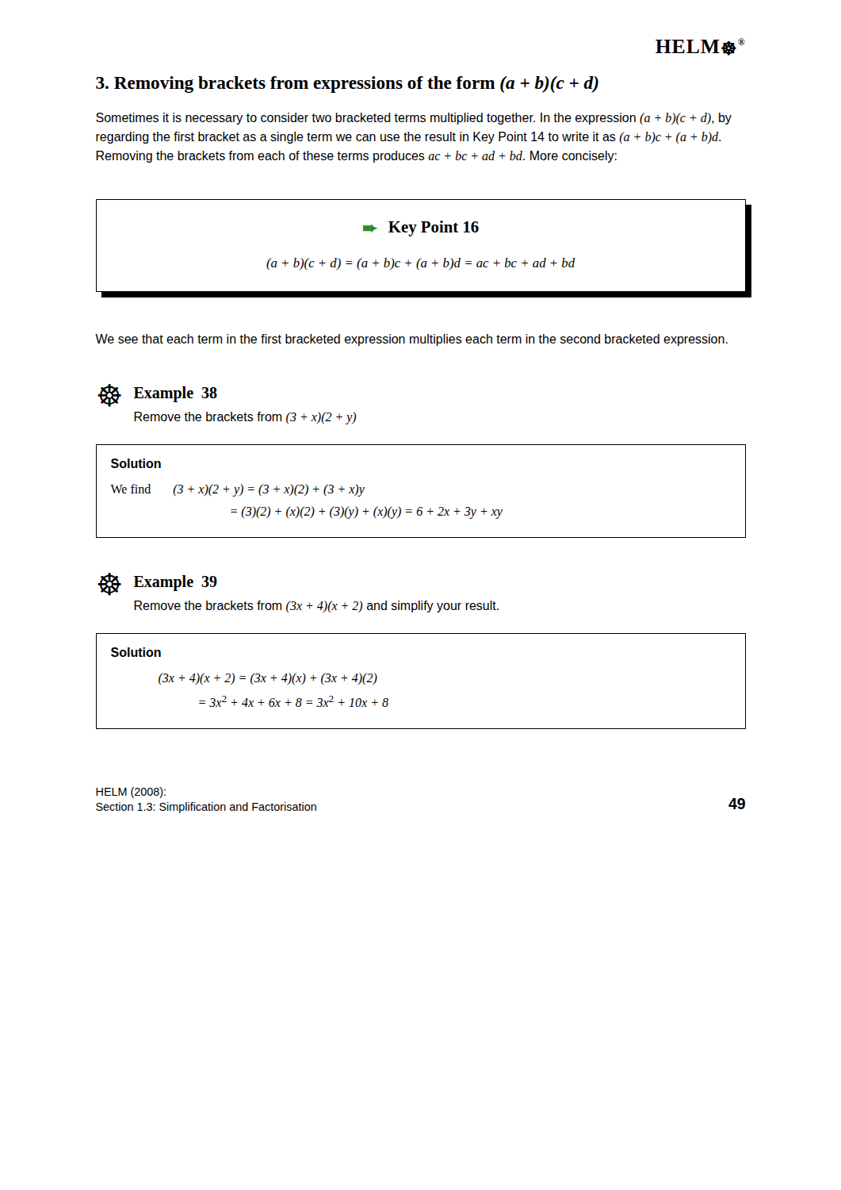HELM☸®
3. Removing brackets from expressions of the form (a + b)(c + d)
Sometimes it is necessary to consider two bracketed terms multiplied together. In the expression (a + b)(c + d), by regarding the first bracket as a single term we can use the result in Key Point 14 to write it as (a + b)c + (a + b)d. Removing the brackets from each of these terms produces ac + bc + ad + bd. More concisely:
➨Key Point 16
(a + b)(c + d) = (a + b)c + (a + b)d = ac + bc + ad + bd
We see that each term in the first bracketed expression multiplies each term in the second bracketed expression.
☸
Example 38
Remove the brackets from (3 + x)(2 + y)
Solution
We find (3 + x)(2 + y) = (3 + x)(2) + (3 + x)y
= (3)(2) + (x)(2) + (3)(y) + (x)(y) = 6 + 2x + 3y + xy
☸
Example 39
Remove the brackets from (3x + 4)(x + 2) and simplify your result.
Solution
(3x + 4)(x + 2) = (3x + 4)(x) + (3x + 4)(2)
= 3x2 + 4x + 6x + 8 = 3x2 + 10x + 8
HELM (2008):
Section 1.3: Simplification and Factorisation
49